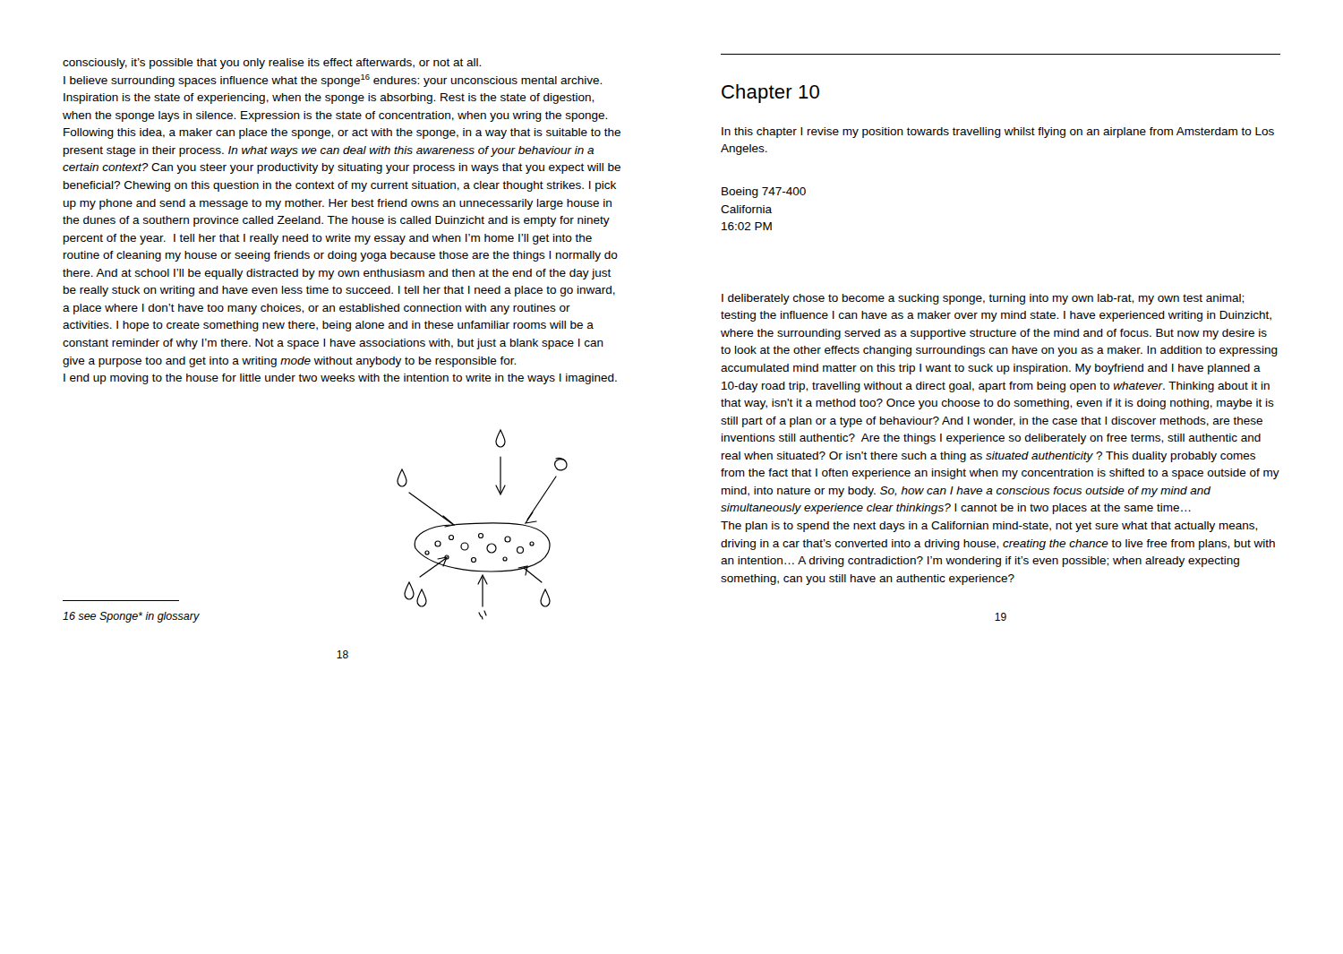consciously, it’s possible that you only realise its effect afterwards, or not at all.
I believe surrounding spaces influence what the sponge16 endures: your unconscious mental archive. Inspiration is the state of experiencing, when the sponge is absorbing. Rest is the state of digestion, when the sponge lays in silence. Expression is the state of concentration, when you wring the sponge.
Following this idea, a maker can place the sponge, or act with the sponge, in a way that is suitable to the present stage in their process. In what ways we can deal with this awareness of your behaviour in a certain context? Can you steer your productivity by situating your process in ways that you expect will be beneficial? Chewing on this question in the context of my current situation, a clear thought strikes. I pick up my phone and send a message to my mother. Her best friend owns an unnecessarily large house in the dunes of a southern province called Zeeland. The house is called Duinzicht and is empty for ninety percent of the year. I tell her that I really need to write my essay and when I’m home I’ll get into the routine of cleaning my house or seeing friends or doing yoga because those are the things I normally do there. And at school I’ll be equally distracted by my own enthusiasm and then at the end of the day just be really stuck on writing and have even less time to succeed. I tell her that I need a place to go inward, a place where I don’t have too many choices, or an established connection with any routines or activities. I hope to create something new there, being alone and in these unfamiliar rooms will be a constant reminder of why I’m there. Not a space I have associations with, but just a blank space I can give a purpose too and get into a writing mode without anybody to be responsible for.
I end up moving to the house for little under two weeks with the intention to write in the ways I imagined.
16 see Sponge* in glossary
18
Chapter 10
In this chapter I revise my position towards travelling whilst flying on an airplane from Amsterdam to Los Angeles.
Boeing 747-400
California
16:02 PM
I deliberately chose to become a sucking sponge, turning into my own lab-rat, my own test animal;
testing the influence I can have as a maker over my mind state. I have experienced writing in Duinzicht, where the surrounding served as a supportive structure of the mind and of focus. But now my desire is to look at the other effects changing surroundings can have on you as a maker. In addition to expressing accumulated mind matter on this trip I want to suck up inspiration. My boyfriend and I have planned a 10-day road trip, travelling without a direct goal, apart from being open to whatever. Thinking about it in that way, isn't it a method too? Once you choose to do something, even if it is doing nothing, maybe it is still part of a plan or a type of behaviour? And I wonder, in the case that I discover methods, are these inventions still authentic? Are the things I experience so deliberately on free terms, still authentic and real when situated? Or isn't there such a thing as situated authenticity ? This duality probably comes from the fact that I often experience an insight when my concentration is shifted to a space outside of my mind, into nature or my body. So, how can I have a conscious focus outside of my mind and simultaneously experience clear thinkings? I cannot be in two places at the same time…
The plan is to spend the next days in a Californian mind-state, not yet sure what that actually means, driving in a car that’s converted into a driving house, creating the chance to live free from plans, but with an intention… A driving contradiction? I’m wondering if it’s even possible; when already expecting something, can you still have an authentic experience?
19